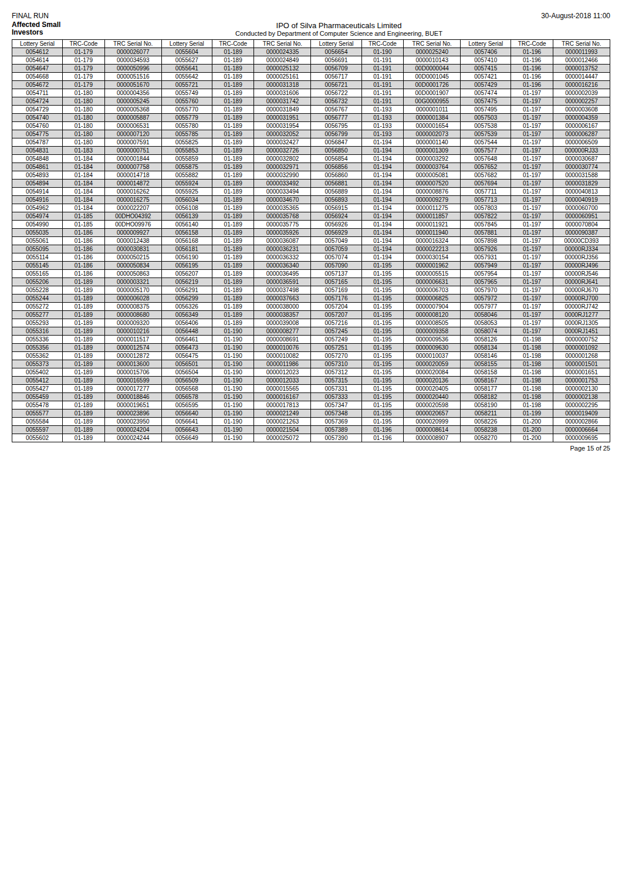FINAL RUN
30-August-2018 11:00
Affected Small Investors
IPO of Silva Pharmaceuticals Limited
Conducted by Department of Computer Science and Engineering, BUET
| Lottery Serial | TRC-Code | TRC Serial No. | Lottery Serial | TRC-Code | TRC Serial No. | Lottery Serial | TRC-Code | TRC Serial No. | Lottery Serial | TRC-Code | TRC Serial No. |
| --- | --- | --- | --- | --- | --- | --- | --- | --- | --- | --- | --- |
| 0054612 | 01-179 | 0000026077 | 0055604 | 01-189 | 0000024335 | 0056654 | 01-190 | 0000025240 | 0057406 | 01-196 | 0000011993 |
| 0054614 | 01-179 | 0000034593 | 0055627 | 01-189 | 0000024849 | 0056691 | 01-191 | 0000010143 | 0057410 | 01-196 | 0000012466 |
| 0054647 | 01-179 | 0000050996 | 0055641 | 01-189 | 0000025132 | 0056709 | 01-191 | 00D0000044 | 0057415 | 01-196 | 0000013752 |
| 0054668 | 01-179 | 0000051516 | 0055642 | 01-189 | 0000025161 | 0056717 | 01-191 | 00D0001045 | 0057421 | 01-196 | 0000014447 |
| 0054672 | 01-179 | 0000051670 | 0055721 | 01-189 | 0000031318 | 0056721 | 01-191 | 00D0001726 | 0057429 | 01-196 | 0000016216 |
| 0054711 | 01-180 | 0000004356 | 0055749 | 01-189 | 0000031606 | 0056722 | 01-191 | 00D0001907 | 0057474 | 01-197 | 0000002039 |
| 0054724 | 01-180 | 0000005245 | 0055760 | 01-189 | 0000031742 | 0056732 | 01-191 | 00G0000955 | 0057475 | 01-197 | 0000002257 |
| 0054729 | 01-180 | 0000005368 | 0055770 | 01-189 | 0000031849 | 0056767 | 01-193 | 0000001011 | 0057495 | 01-197 | 0000003608 |
| 0054740 | 01-180 | 0000005887 | 0055779 | 01-189 | 0000031951 | 0056777 | 01-193 | 0000001384 | 0057503 | 01-197 | 0000004359 |
| 0054760 | 01-180 | 0000006531 | 0055780 | 01-189 | 0000031954 | 0056795 | 01-193 | 0000001654 | 0057538 | 01-197 | 0000006167 |
| 0054775 | 01-180 | 0000007120 | 0055785 | 01-189 | 0000032052 | 0056799 | 01-193 | 0000002073 | 0057539 | 01-197 | 0000006287 |
| 0054787 | 01-180 | 0000007591 | 0055825 | 01-189 | 0000032427 | 0056847 | 01-194 | 0000001140 | 0057544 | 01-197 | 0000006509 |
| 0054831 | 01-183 | 0000000751 | 0055853 | 01-189 | 0000032726 | 0056850 | 01-194 | 0000001309 | 0057577 | 01-197 | 000000RJ33 |
| 0054848 | 01-184 | 0000001844 | 0055859 | 01-189 | 0000032802 | 0056854 | 01-194 | 0000003292 | 0057648 | 01-197 | 0000030687 |
| 0054861 | 01-184 | 0000007758 | 0055875 | 01-189 | 0000032971 | 0056856 | 01-194 | 0000003764 | 0057652 | 01-197 | 0000030774 |
| 0054893 | 01-184 | 0000014718 | 0055882 | 01-189 | 0000032990 | 0056860 | 01-194 | 0000005081 | 0057682 | 01-197 | 0000031588 |
| 0054894 | 01-184 | 0000014872 | 0055924 | 01-189 | 0000033492 | 0056881 | 01-194 | 0000007520 | 0057694 | 01-197 | 0000031829 |
| 0054914 | 01-184 | 0000016262 | 0055925 | 01-189 | 0000033494 | 0056889 | 01-194 | 0000008876 | 0057711 | 01-197 | 0000040813 |
| 0054916 | 01-184 | 0000016275 | 0056034 | 01-189 | 0000034670 | 0056893 | 01-194 | 0000009279 | 0057713 | 01-197 | 0000040919 |
| 0054962 | 01-184 | 0000022207 | 0056108 | 01-189 | 0000035365 | 0056915 | 01-194 | 0000011275 | 0057803 | 01-197 | 0000060700 |
| 0054974 | 01-185 | 00DHO04392 | 0056139 | 01-189 | 0000035768 | 0056924 | 01-194 | 0000011857 | 0057822 | 01-197 | 0000060951 |
| 0054990 | 01-185 | 00DHO09976 | 0056140 | 01-189 | 0000035775 | 0056926 | 01-194 | 0000011921 | 0057845 | 01-197 | 0000070804 |
| 0055035 | 01-186 | 0000009927 | 0056158 | 01-189 | 0000035926 | 0056929 | 01-194 | 0000011940 | 0057881 | 01-197 | 0000090387 |
| 0055061 | 01-186 | 0000012438 | 0056168 | 01-189 | 0000036087 | 0057049 | 01-194 | 0000016324 | 0057898 | 01-197 | 00000CD393 |
| 0055095 | 01-186 | 0000030831 | 0056181 | 01-189 | 0000036231 | 0057059 | 01-194 | 0000022213 | 0057926 | 01-197 | 00000RJ334 |
| 0055114 | 01-186 | 0000050215 | 0056190 | 01-189 | 0000036332 | 0057074 | 01-194 | 0000030154 | 0057931 | 01-197 | 00000RJ356 |
| 0055145 | 01-186 | 0000050834 | 0056195 | 01-189 | 0000036340 | 0057090 | 01-195 | 0000001962 | 0057949 | 01-197 | 00000RJ496 |
| 0055165 | 01-186 | 0000050863 | 0056207 | 01-189 | 0000036495 | 0057137 | 01-195 | 0000005515 | 0057954 | 01-197 | 00000RJ546 |
| 0055206 | 01-189 | 0000003321 | 0056219 | 01-189 | 0000036591 | 0057165 | 01-195 | 0000006631 | 0057965 | 01-197 | 00000RJ641 |
| 0055228 | 01-189 | 0000005170 | 0056291 | 01-189 | 0000037498 | 0057169 | 01-195 | 0000006703 | 0057970 | 01-197 | 00000RJ670 |
| 0055244 | 01-189 | 0000006028 | 0056299 | 01-189 | 0000037663 | 0057176 | 01-195 | 0000006825 | 0057972 | 01-197 | 00000RJ700 |
| 0055272 | 01-189 | 0000008375 | 0056326 | 01-189 | 0000038000 | 0057204 | 01-195 | 0000007904 | 0057977 | 01-197 | 00000RJ742 |
| 0055277 | 01-189 | 0000008680 | 0056349 | 01-189 | 0000038357 | 0057207 | 01-195 | 0000008120 | 0058046 | 01-197 | 0000RJ1277 |
| 0055293 | 01-189 | 0000009320 | 0056406 | 01-189 | 0000039008 | 0057216 | 01-195 | 0000008505 | 0058053 | 01-197 | 0000RJ1305 |
| 0055316 | 01-189 | 0000010216 | 0056448 | 01-190 | 0000008277 | 0057245 | 01-195 | 0000009358 | 0058074 | 01-197 | 0000RJ1451 |
| 0055336 | 01-189 | 0000011517 | 0056461 | 01-190 | 0000008691 | 0057249 | 01-195 | 0000009536 | 0058126 | 01-198 | 0000000752 |
| 0055356 | 01-189 | 0000012574 | 0056473 | 01-190 | 0000010076 | 0057251 | 01-195 | 0000009630 | 0058134 | 01-198 | 0000001092 |
| 0055362 | 01-189 | 0000012872 | 0056475 | 01-190 | 0000010082 | 0057270 | 01-195 | 0000010037 | 0058146 | 01-198 | 0000001268 |
| 0055373 | 01-189 | 0000013600 | 0056501 | 01-190 | 0000011986 | 0057310 | 01-195 | 0000020059 | 0058155 | 01-198 | 0000001501 |
| 0055402 | 01-189 | 0000015706 | 0056504 | 01-190 | 0000012023 | 0057312 | 01-195 | 0000020084 | 0058158 | 01-198 | 0000001651 |
| 0055412 | 01-189 | 0000016599 | 0056509 | 01-190 | 0000012033 | 0057315 | 01-195 | 0000020136 | 0058167 | 01-198 | 0000001753 |
| 0055427 | 01-189 | 0000017277 | 0056568 | 01-190 | 0000015565 | 0057331 | 01-195 | 0000020405 | 0058177 | 01-198 | 0000002130 |
| 0055459 | 01-189 | 0000018846 | 0056578 | 01-190 | 0000016167 | 0057333 | 01-195 | 0000020440 | 0058182 | 01-198 | 0000002138 |
| 0055478 | 01-189 | 0000019651 | 0056595 | 01-190 | 0000017813 | 0057347 | 01-195 | 0000020598 | 0058190 | 01-198 | 0000002295 |
| 0055577 | 01-189 | 0000023896 | 0056640 | 01-190 | 0000021249 | 0057348 | 01-195 | 0000020657 | 0058211 | 01-199 | 0000019409 |
| 0055584 | 01-189 | 0000023950 | 0056641 | 01-190 | 0000021263 | 0057369 | 01-195 | 0000020999 | 0058226 | 01-200 | 0000002866 |
| 0055597 | 01-189 | 0000024204 | 0056643 | 01-190 | 0000021504 | 0057389 | 01-196 | 0000008614 | 0058238 | 01-200 | 0000006664 |
| 0055602 | 01-189 | 0000024244 | 0056649 | 01-190 | 0000025072 | 0057390 | 01-196 | 0000008907 | 0058270 | 01-200 | 0000009695 |
Page 15 of 25